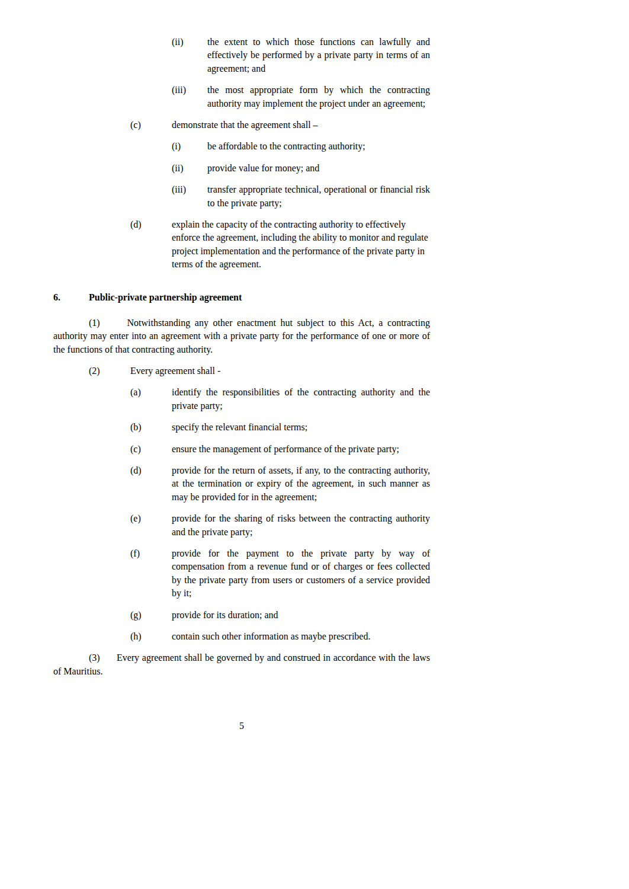(ii) the extent to which those functions can lawfully and effectively be performed by a private party in terms of an agreement; and
(iii) the most appropriate form by which the contracting authority may implement the project under an agreement;
(c) demonstrate that the agreement shall –
(i) be affordable to the contracting authority;
(ii) provide value for money; and
(iii) transfer appropriate technical, operational or financial risk to the private party;
(d) explain the capacity of the contracting authority to effectively enforce the agreement, including the ability to monitor and regulate project implementation and the performance of the private party in terms of the agreement.
6. Public-private partnership agreement
(1) Notwithstanding any other enactment hut subject to this Act, a contracting authority may enter into an agreement with a private party for the performance of one or more of the functions of that contracting authority.
(2) Every agreement shall -
(a) identify the responsibilities of the contracting authority and the private party;
(b) specify the relevant financial terms;
(c) ensure the management of performance of the private party;
(d) provide for the return of assets, if any, to the contracting authority, at the termination or expiry of the agreement, in such manner as may be provided for in the agreement;
(e) provide for the sharing of risks between the contracting authority and the private party;
(f) provide for the payment to the private party by way of compensation from a revenue fund or of charges or fees collected by the private party from users or customers of a service provided by it;
(g) provide for its duration; and
(h) contain such other information as maybe prescribed.
(3) Every agreement shall be governed by and construed in accordance with the laws of Mauritius.
5